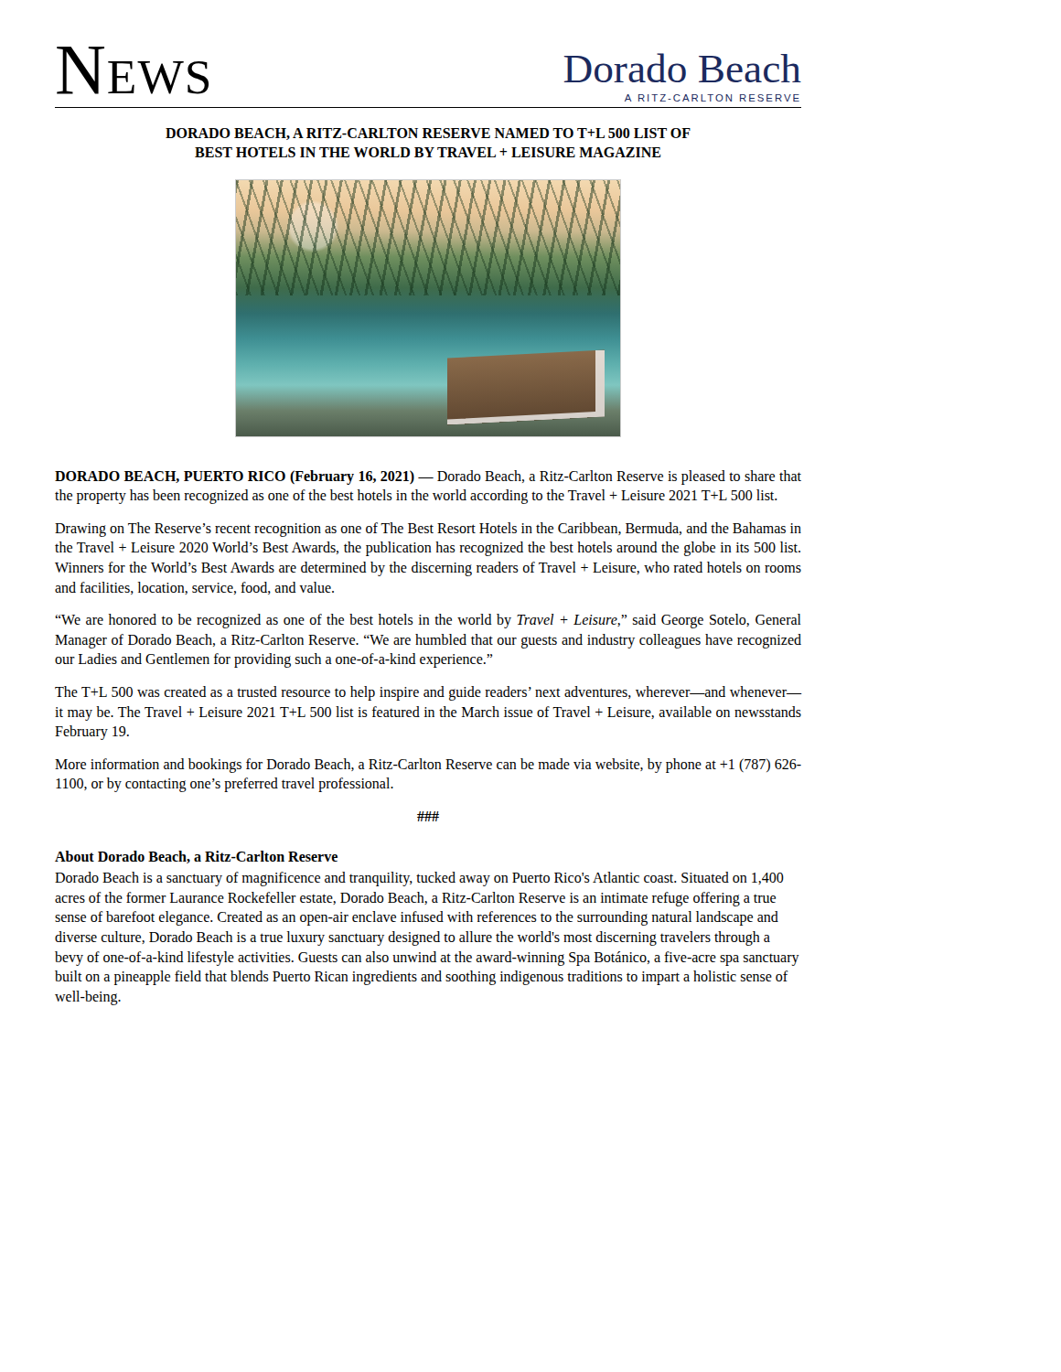NEWS
Dorado Beach
A RITZ-CARLTON RESERVE
Dorado Beach, a Ritz-Carlton Reserve Named to T+L 500 List of
Best Hotels in the World by Travel + Leisure Magazine
DORADO BEACH, PUERTO RICO (February 16, 2021) — Dorado Beach, a Ritz-Carlton Reserve is pleased to share that the property has been recognized as one of the best hotels in the world according to the Travel + Leisure 2021 T+L 500 list.
Drawing on The Reserve’s recent recognition as one of The Best Resort Hotels in the Caribbean, Bermuda, and the Bahamas in the Travel + Leisure 2020 World’s Best Awards, the publication has recognized the best hotels around the globe in its 500 list. Winners for the World’s Best Awards are determined by the discerning readers of Travel + Leisure, who rated hotels on rooms and facilities, location, service, food, and value.
“We are honored to be recognized as one of the best hotels in the world by Travel + Leisure,” said George Sotelo, General Manager of Dorado Beach, a Ritz-Carlton Reserve. “We are humbled that our guests and industry colleagues have recognized our Ladies and Gentlemen for providing such a one-of-a-kind experience.”
The T+L 500 was created as a trusted resource to help inspire and guide readers’ next adventures, wherever—and whenever—it may be. The Travel + Leisure 2021 T+L 500 list is featured in the March issue of Travel + Leisure, available on newsstands February 19.
More information and bookings for Dorado Beach, a Ritz-Carlton Reserve can be made via website, by phone at +1 (787) 626-1100, or by contacting one’s preferred travel professional.
###
About Dorado Beach, a Ritz-Carlton Reserve
Dorado Beach is a sanctuary of magnificence and tranquility, tucked away on Puerto Rico's Atlantic coast. Situated on 1,400 acres of the former Laurance Rockefeller estate, Dorado Beach, a Ritz-Carlton Reserve is an intimate refuge offering a true sense of barefoot elegance. Created as an open-air enclave infused with references to the surrounding natural landscape and diverse culture, Dorado Beach is a true luxury sanctuary designed to allure the world's most discerning travelers through a bevy of one-of-a-kind lifestyle activities. Guests can also unwind at the award-winning Spa Botánico, a five-acre spa sanctuary built on a pineapple field that blends Puerto Rican ingredients and soothing indigenous traditions to impart a holistic sense of well-being.